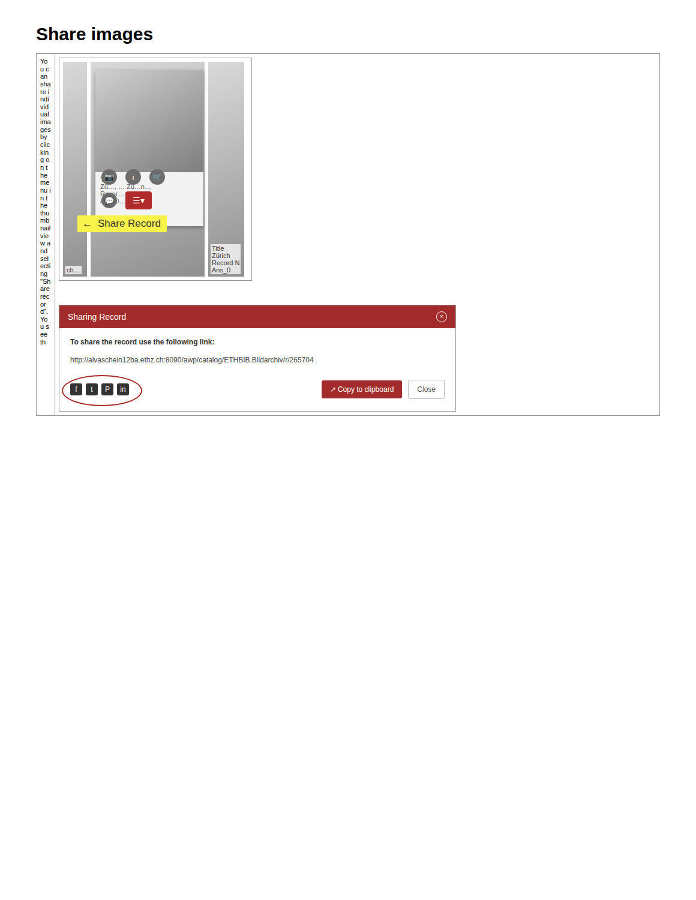Share images
| You can share individual images by clicking on the menu in the thumbnail view and selecting "Share record". You see th | ch… Title Zürich Record N Ans_0 Ti… Zü…, … Zü…n… Recor… Ans_0… 📷 i 🛒 💬 ☰▾ Share Record Sharing Record × To share the record use the following link: http://alvaschein12ba.ethz.ch:8090/awp/catalog/ETHBIB.Bildarchiv/r/265704 f t P in ↗ Copy to clipboard Close |